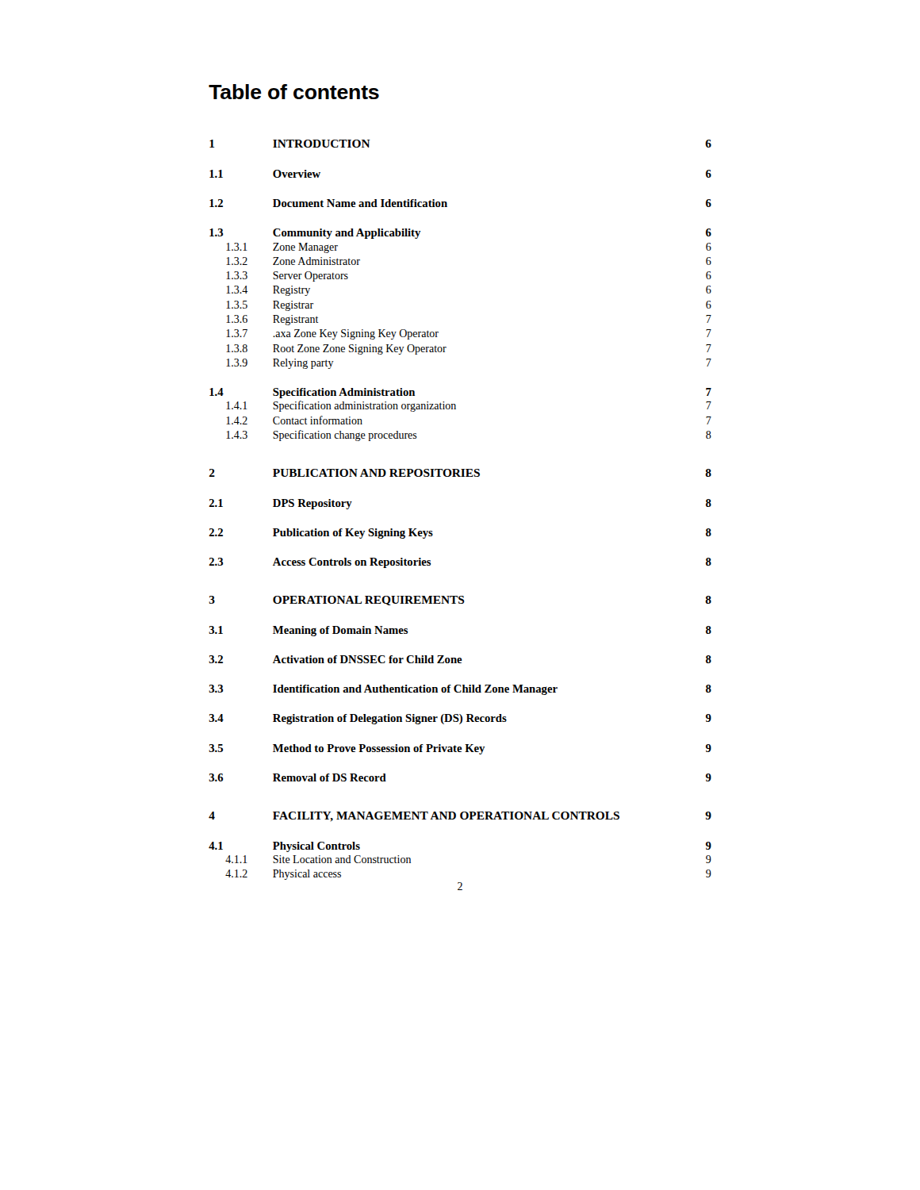Table of contents
| 1 | INTRODUCTION | 6 |
| 1.1 | Overview | 6 |
| 1.2 | Document Name and Identification | 6 |
| 1.3 | Community and Applicability | 6 |
| 1.3.1 | Zone Manager | 6 |
| 1.3.2 | Zone Administrator | 6 |
| 1.3.3 | Server Operators | 6 |
| 1.3.4 | Registry | 6 |
| 1.3.5 | Registrar | 6 |
| 1.3.6 | Registrant | 7 |
| 1.3.7 | .axa Zone Key Signing Key Operator | 7 |
| 1.3.8 | Root Zone Zone Signing Key Operator | 7 |
| 1.3.9 | Relying party | 7 |
| 1.4 | Specification Administration | 7 |
| 1.4.1 | Specification administration organization | 7 |
| 1.4.2 | Contact information | 7 |
| 1.4.3 | Specification change procedures | 8 |
| 2 | PUBLICATION AND REPOSITORIES | 8 |
| 2.1 | DPS Repository | 8 |
| 2.2 | Publication of Key Signing Keys | 8 |
| 2.3 | Access Controls on Repositories | 8 |
| 3 | OPERATIONAL REQUIREMENTS | 8 |
| 3.1 | Meaning of Domain Names | 8 |
| 3.2 | Activation of DNSSEC for Child Zone | 8 |
| 3.3 | Identification and Authentication of Child Zone Manager | 8 |
| 3.4 | Registration of Delegation Signer (DS) Records | 9 |
| 3.5 | Method to Prove Possession of Private Key | 9 |
| 3.6 | Removal of DS Record | 9 |
| 4 | FACILITY, MANAGEMENT AND OPERATIONAL CONTROLS | 9 |
| 4.1 | Physical Controls | 9 |
| 4.1.1 | Site Location and Construction | 9 |
| 4.1.2 | Physical access | 9 |
2